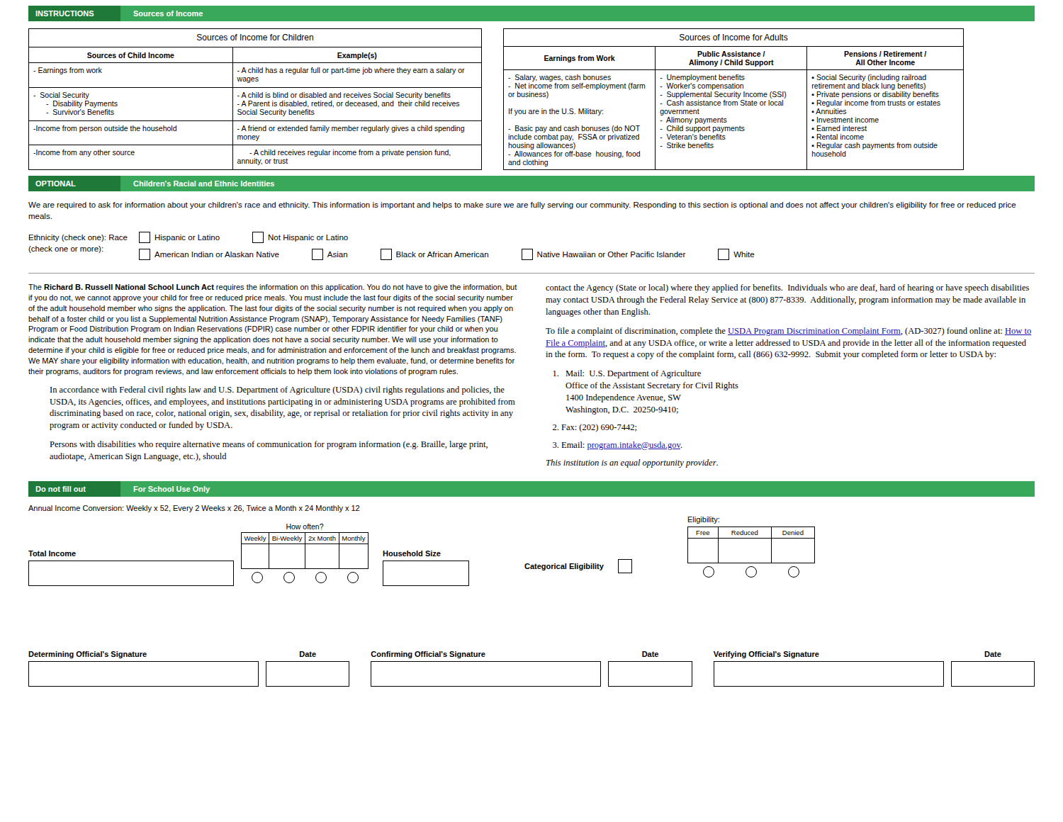INSTRUCTIONS
Sources of Income
| Sources of Income for Children |
| Sources of Child Income | Example(s) |
| - Earnings from work | - A child has a regular full or part-time job where they earn a salary or wages |
| - Social Security - Disability Payments - Survivor's Benefits | - A child is blind or disabled and receives Social Security benefits - A Parent is disabled, retired, or deceased, and their child receives Social Security benefits |
| -Income from person outside the household | - A friend or extended family member regularly gives a child spending money |
| -Income from any other source | - A child receives regular income from a private pension fund, annuity, or trust |
| Sources of Income for Adults |
| Earnings from Work | Public Assistance / Alimony / Child Support | Pensions / Retirement / All Other Income |
| - Salary, wages, cash bonuses - Net income from self-employment (farm or business) If you are in the U.S. Military: - Basic pay and cash bonuses (do NOT include combat pay, FSSA or privatized housing allowances) - Allowances for off-base housing, food and clothing | - Unemployment benefits - Worker's compensation - Supplemental Security Income (SSI) - Cash assistance from State or local government - Alimony payments - Child support payments - Veteran's benefits - Strike benefits | ▪ Social Security (including railroad retirement and black lung benefits) ▪ Private pensions or disability benefits ▪ Regular income from trusts or estates ▪ Annuities ▪ Investment income ▪ Earned interest ▪ Rental income ▪ Regular cash payments from outside household |
OPTIONAL
Children's Racial and Ethnic Identities
We are required to ask for information about your children's race and ethnicity. This information is important and helps to make sure we are fully serving our community. Responding to this section is optional and does not affect your children's eligibility for free or reduced price meals.
Ethnicity (check one): Race
(check one or more):
Hispanic or Latino
Not Hispanic or Latino
American Indian or Alaskan Native
Asian
Black or African American
Native Hawaiian or Other Pacific Islander
White
The Richard B. Russell National School Lunch Act requires the information on this application. You do not have to give the information, but if you do not, we cannot approve your child for free or reduced price meals. You must include the last four digits of the social security number of the adult household member who signs the application. The last four digits of the social security number is not required when you apply on behalf of a foster child or you list a Supplemental Nutrition Assistance Program (SNAP), Temporary Assistance for Needy Families (TANF) Program or Food Distribution Program on Indian Reservations (FDPIR) case number or other FDPIR identifier for your child or when you indicate that the adult household member signing the application does not have a social security number. We will use your information to determine if your child is eligible for free or reduced price meals, and for administration and enforcement of the lunch and breakfast programs. We MAY share your eligibility information with education, health, and nutrition programs to help them evaluate, fund, or determine benefits for their programs, auditors for program reviews, and law enforcement officials to help them look into violations of program rules.
In accordance with Federal civil rights law and U.S. Department of Agriculture (USDA) civil rights regulations and policies, the USDA, its Agencies, offices, and employees, and institutions participating in or administering USDA programs are prohibited from discriminating based on race, color, national origin, sex, disability, age, or reprisal or retaliation for prior civil rights activity in any program or activity conducted or funded by USDA.
Persons with disabilities who require alternative means of communication for program information (e.g. Braille, large print, audiotape, American Sign Language, etc.), should
contact the Agency (State or local) where they applied for benefits. Individuals who are deaf, hard of hearing or have speech disabilities may contact USDA through the Federal Relay Service at (800) 877-8339. Additionally, program information may be made available in languages other than English.
To file a complaint of discrimination, complete the USDA Program Discrimination Complaint Form, (AD-3027) found online at: How to File a Complaint, and at any USDA office, or write a letter addressed to USDA and provide in the letter all of the information requested in the form. To request a copy of the complaint form, call (866) 632-9992. Submit your completed form or letter to USDA by:
Mail: U.S. Department of Agriculture
Office of the Assistant Secretary for Civil Rights
1400 Independence Avenue, SW
Washington, D.C. 20250-9410;
Fax: (202) 690-7442;
Email: program.intake@usda.gov.
This institution is an equal opportunity provider.
Do not fill out
For School Use Only
Annual Income Conversion: Weekly x 52, Every 2 Weeks x 26, Twice a Month x 24 Monthly x 12
Total Income
How often?
| Weekly | Bi-Weekly | 2x Month | Monthly |
| --- | --- | --- | --- |
Household Size
Categorical Eligibility
Eligibility:
| Free | Reduced | Denied |
| --- | --- | --- |
Determining Official's Signature
Date
Confirming Official's Signature
Date
Verifying Official's Signature
Date